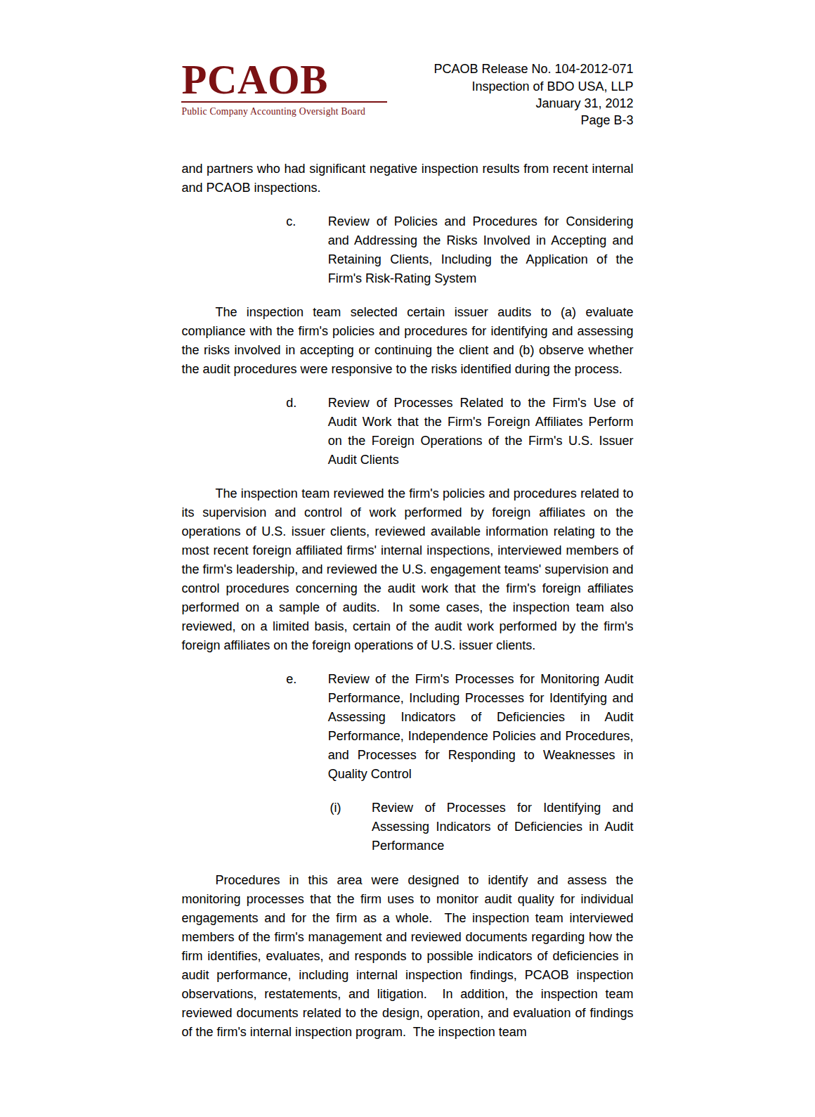PCAOB
Public Company Accounting Oversight Board
PCAOB Release No. 104-2012-071
Inspection of BDO USA, LLP
January 31, 2012
Page B-3
and partners who had significant negative inspection results from recent internal and PCAOB inspections.
c.
Review of Policies and Procedures for Considering and Addressing the Risks Involved in Accepting and Retaining Clients, Including the Application of the Firm's Risk-Rating System
The inspection team selected certain issuer audits to (a) evaluate compliance with the firm's policies and procedures for identifying and assessing the risks involved in accepting or continuing the client and (b) observe whether the audit procedures were responsive to the risks identified during the process.
d.
Review of Processes Related to the Firm's Use of Audit Work that the Firm's Foreign Affiliates Perform on the Foreign Operations of the Firm's U.S. Issuer Audit Clients
The inspection team reviewed the firm's policies and procedures related to its supervision and control of work performed by foreign affiliates on the operations of U.S. issuer clients, reviewed available information relating to the most recent foreign affiliated firms' internal inspections, interviewed members of the firm's leadership, and reviewed the U.S. engagement teams' supervision and control procedures concerning the audit work that the firm's foreign affiliates performed on a sample of audits. In some cases, the inspection team also reviewed, on a limited basis, certain of the audit work performed by the firm's foreign affiliates on the foreign operations of U.S. issuer clients.
e.
Review of the Firm's Processes for Monitoring Audit Performance, Including Processes for Identifying and Assessing Indicators of Deficiencies in Audit Performance, Independence Policies and Procedures, and Processes for Responding to Weaknesses in Quality Control
(i)
Review of Processes for Identifying and Assessing Indicators of Deficiencies in Audit Performance
Procedures in this area were designed to identify and assess the monitoring processes that the firm uses to monitor audit quality for individual engagements and for the firm as a whole. The inspection team interviewed members of the firm's management and reviewed documents regarding how the firm identifies, evaluates, and responds to possible indicators of deficiencies in audit performance, including internal inspection findings, PCAOB inspection observations, restatements, and litigation. In addition, the inspection team reviewed documents related to the design, operation, and evaluation of findings of the firm's internal inspection program. The inspection team